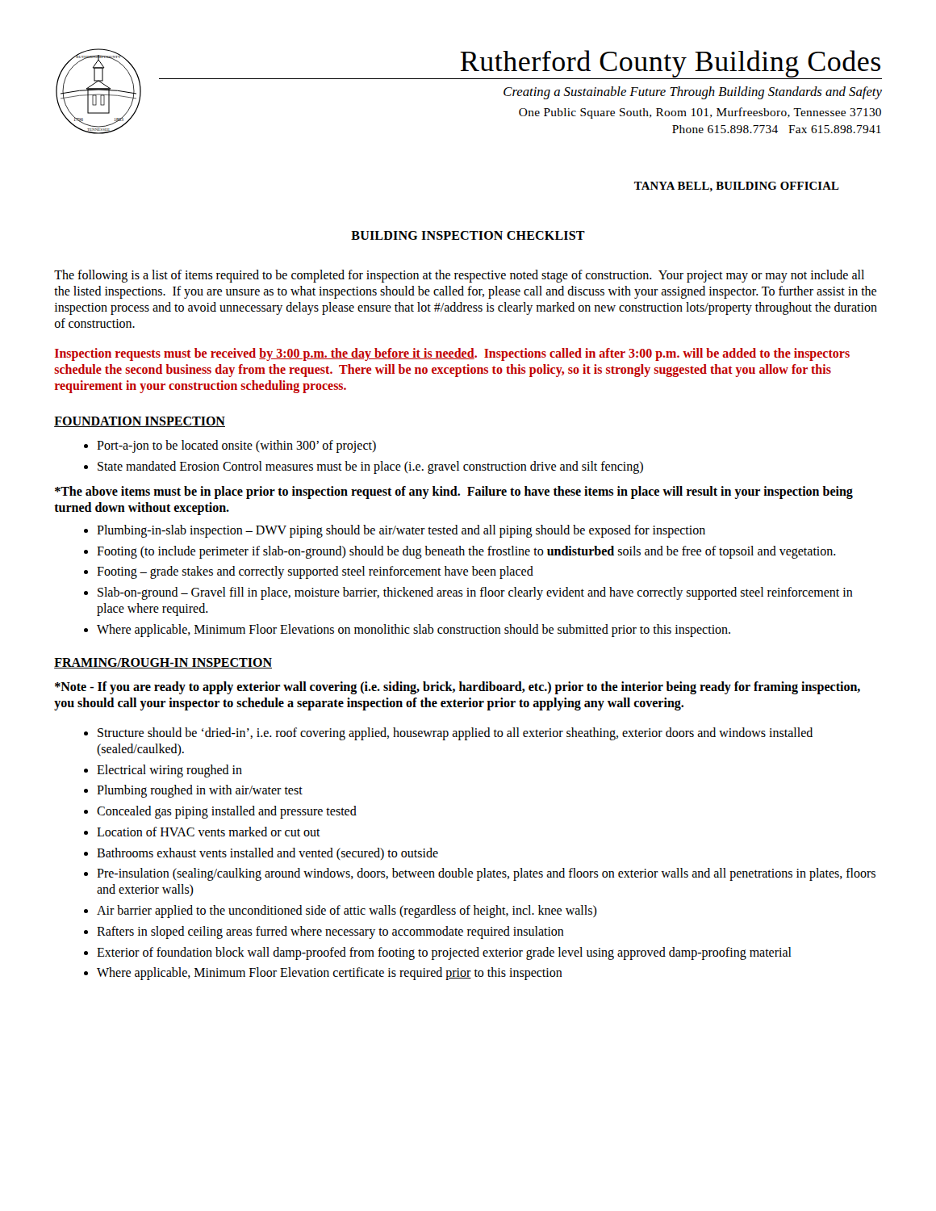1796 1803 RUTHERFORD COUNTY TENNESSEE
Rutherford County Building Codes
Creating a Sustainable Future Through Building Standards and Safety
One Public Square South, Room 101, Murfreesboro, Tennessee 37130
Phone 615.898.7734 Fax 615.898.7941
TANYA BELL, BUILDING OFFICIAL
BUILDING INSPECTION CHECKLIST
The following is a list of items required to be completed for inspection at the respective noted stage of construction. Your project may or may not include all the listed inspections. If you are unsure as to what inspections should be called for, please call and discuss with your assigned inspector. To further assist in the inspection process and to avoid unnecessary delays please ensure that lot #/address is clearly marked on new construction lots/property throughout the duration of construction.
Inspection requests must be received by 3:00 p.m. the day before it is needed. Inspections called in after 3:00 p.m. will be added to the inspectors schedule the second business day from the request. There will be no exceptions to this policy, so it is strongly suggested that you allow for this requirement in your construction scheduling process.
FOUNDATION INSPECTION
Port-a-jon to be located onsite (within 300’ of project)
State mandated Erosion Control measures must be in place (i.e. gravel construction drive and silt fencing)
*The above items must be in place prior to inspection request of any kind. Failure to have these items in place will result in your inspection being turned down without exception.
Plumbing-in-slab inspection – DWV piping should be air/water tested and all piping should be exposed for inspection
Footing (to include perimeter if slab-on-ground) should be dug beneath the frostline to undisturbed soils and be free of topsoil and vegetation.
Footing – grade stakes and correctly supported steel reinforcement have been placed
Slab-on-ground – Gravel fill in place, moisture barrier, thickened areas in floor clearly evident and have correctly supported steel reinforcement in place where required.
Where applicable, Minimum Floor Elevations on monolithic slab construction should be submitted prior to this inspection.
FRAMING/ROUGH-IN INSPECTION
*Note - If you are ready to apply exterior wall covering (i.e. siding, brick, hardiboard, etc.) prior to the interior being ready for framing inspection, you should call your inspector to schedule a separate inspection of the exterior prior to applying any wall covering.
Structure should be ‘dried-in’, i.e. roof covering applied, housewrap applied to all exterior sheathing, exterior doors and windows installed (sealed/caulked).
Electrical wiring roughed in
Plumbing roughed in with air/water test
Concealed gas piping installed and pressure tested
Location of HVAC vents marked or cut out
Bathrooms exhaust vents installed and vented (secured) to outside
Pre-insulation (sealing/caulking around windows, doors, between double plates, plates and floors on exterior walls and all penetrations in plates, floors and exterior walls)
Air barrier applied to the unconditioned side of attic walls (regardless of height, incl. knee walls)
Rafters in sloped ceiling areas furred where necessary to accommodate required insulation
Exterior of foundation block wall damp-proofed from footing to projected exterior grade level using approved damp-proofing material
Where applicable, Minimum Floor Elevation certificate is required prior to this inspection